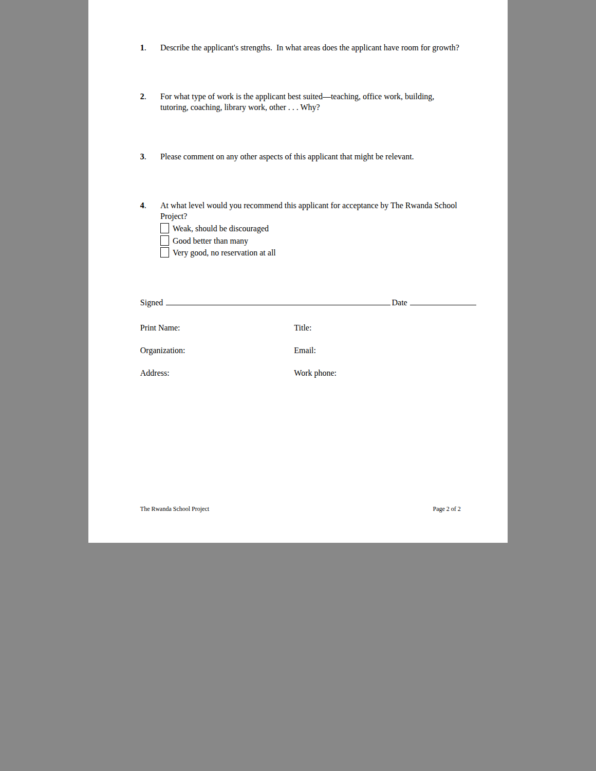1. Describe the applicant's strengths. In what areas does the applicant have room for growth?
2. For what type of work is the applicant best suited—teaching, office work, building, tutoring, coaching, library work, other . . . Why?
3. Please comment on any other aspects of this applicant that might be relevant.
4. At what level would you recommend this applicant for acceptance by The Rwanda School Project?
Weak, should be discouraged
Good better than many
Very good, no reservation at all
Signed Date
| Print Name: | Title: |
| Organization: | Email: |
| Address: | Work phone: |
The Rwanda School Project Page 2 of 2